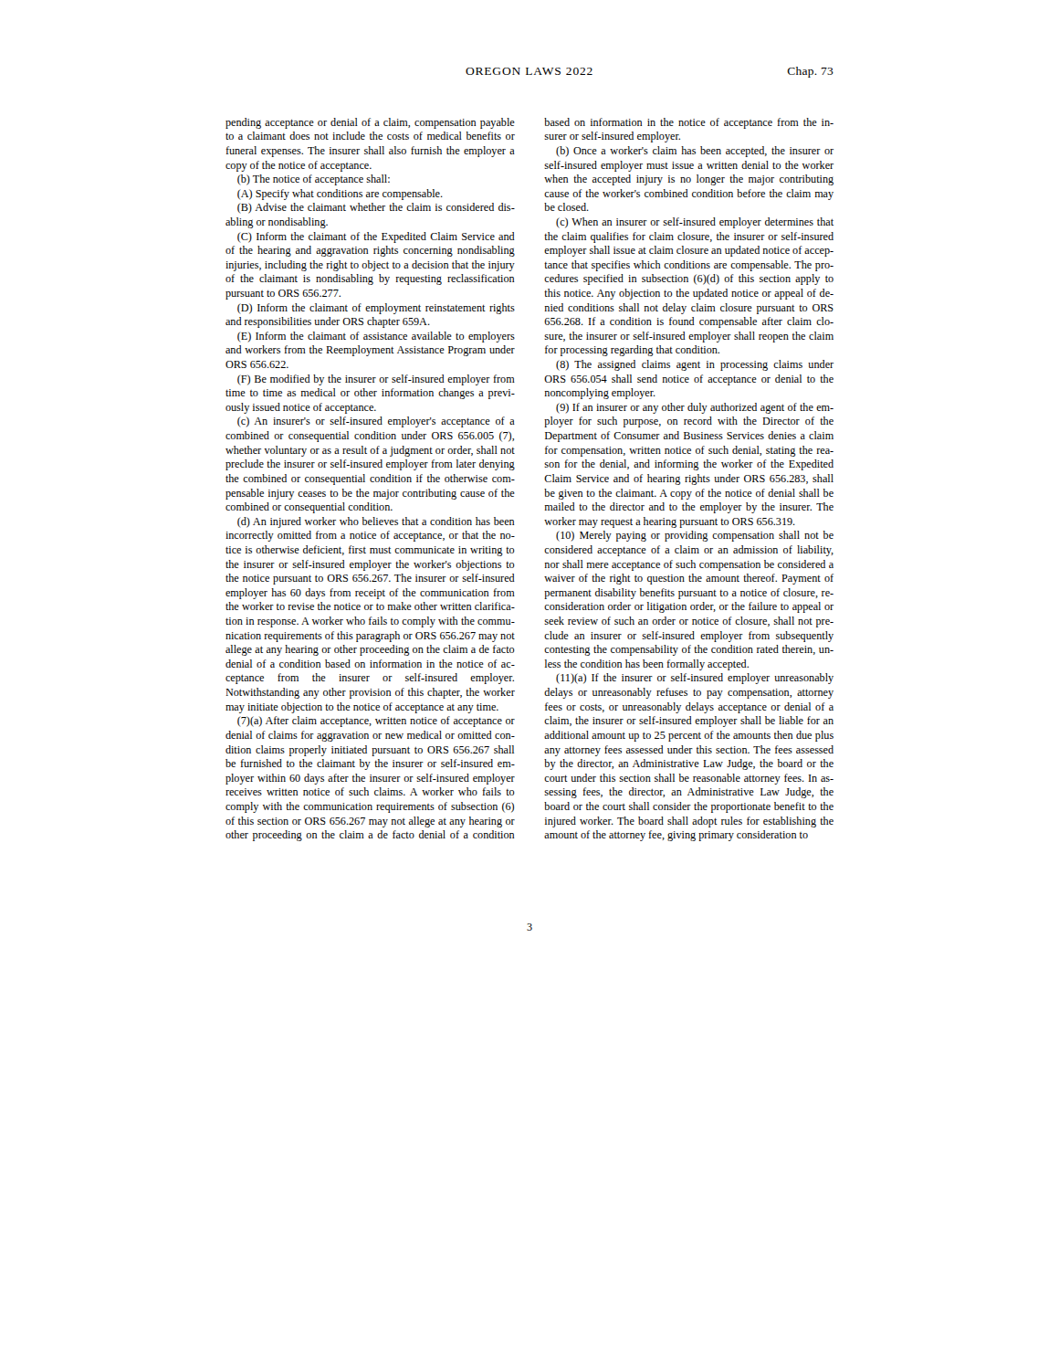OREGON LAWS 2022 Chap. 73
pending acceptance or denial of a claim, compensation payable to a claimant does not include the costs of medical benefits or funeral expenses. The insurer shall also furnish the employer a copy of the notice of acceptance.
(b) The notice of acceptance shall:
(A) Specify what conditions are compensable.
(B) Advise the claimant whether the claim is considered disabling or nondisabling.
(C) Inform the claimant of the Expedited Claim Service and of the hearing and aggravation rights concerning nondisabling injuries, including the right to object to a decision that the injury of the claimant is nondisabling by requesting reclassification pursuant to ORS 656.277.
(D) Inform the claimant of employment reinstatement rights and responsibilities under ORS chapter 659A.
(E) Inform the claimant of assistance available to employers and workers from the Reemployment Assistance Program under ORS 656.622.
(F) Be modified by the insurer or self-insured employer from time to time as medical or other information changes a previously issued notice of acceptance.
(c) An insurer's or self-insured employer's acceptance of a combined or consequential condition under ORS 656.005 (7), whether voluntary or as a result of a judgment or order, shall not preclude the insurer or self-insured employer from later denying the combined or consequential condition if the otherwise compensable injury ceases to be the major contributing cause of the combined or consequential condition.
(d) An injured worker who believes that a condition has been incorrectly omitted from a notice of acceptance, or that the notice is otherwise deficient, first must communicate in writing to the insurer or self-insured employer the worker's objections to the notice pursuant to ORS 656.267. The insurer or self-insured employer has 60 days from receipt of the communication from the worker to revise the notice or to make other written clarification in response. A worker who fails to comply with the communication requirements of this paragraph or ORS 656.267 may not allege at any hearing or other proceeding on the claim a de facto denial of a condition based on information in the notice of acceptance from the insurer or self-insured employer. Notwithstanding any other provision of this chapter, the worker may initiate objection to the notice of acceptance at any time.
(7)(a) After claim acceptance, written notice of acceptance or denial of claims for aggravation or new medical or omitted condition claims properly initiated pursuant to ORS 656.267 shall be furnished to the claimant by the insurer or self-insured employer within 60 days after the insurer or self-insured employer receives written notice of such claims. A worker who fails to comply with the communication requirements of subsection (6) of this section or ORS 656.267 may not allege at any hearing or other proceeding on the claim a de facto denial of a condition based on information in the notice of acceptance from the insurer or self-insured employer.
(b) Once a worker's claim has been accepted, the insurer or self-insured employer must issue a written denial to the worker when the accepted injury is no longer the major contributing cause of the worker's combined condition before the claim may be closed.
(c) When an insurer or self-insured employer determines that the claim qualifies for claim closure, the insurer or self-insured employer shall issue at claim closure an updated notice of acceptance that specifies which conditions are compensable. The procedures specified in subsection (6)(d) of this section apply to this notice. Any objection to the updated notice or appeal of denied conditions shall not delay claim closure pursuant to ORS 656.268. If a condition is found compensable after claim closure, the insurer or self-insured employer shall reopen the claim for processing regarding that condition.
(8) The assigned claims agent in processing claims under ORS 656.054 shall send notice of acceptance or denial to the noncomplying employer.
(9) If an insurer or any other duly authorized agent of the employer for such purpose, on record with the Director of the Department of Consumer and Business Services denies a claim for compensation, written notice of such denial, stating the reason for the denial, and informing the worker of the Expedited Claim Service and of hearing rights under ORS 656.283, shall be given to the claimant. A copy of the notice of denial shall be mailed to the director and to the employer by the insurer. The worker may request a hearing pursuant to ORS 656.319.
(10) Merely paying or providing compensation shall not be considered acceptance of a claim or an admission of liability, nor shall mere acceptance of such compensation be considered a waiver of the right to question the amount thereof. Payment of permanent disability benefits pursuant to a notice of closure, reconsideration order or litigation order, or the failure to appeal or seek review of such an order or notice of closure, shall not preclude an insurer or self-insured employer from subsequently contesting the compensability of the condition rated therein, unless the condition has been formally accepted.
(11)(a) If the insurer or self-insured employer unreasonably delays or unreasonably refuses to pay compensation, attorney fees or costs, or unreasonably delays acceptance or denial of a claim, the insurer or self-insured employer shall be liable for an additional amount up to 25 percent of the amounts then due plus any attorney fees assessed under this section. The fees assessed by the director, an Administrative Law Judge, the board or the court under this section shall be reasonable attorney fees. In assessing fees, the director, an Administrative Law Judge, the board or the court shall consider the proportionate benefit to the injured worker. The board shall adopt rules for establishing the amount of the attorney fee, giving primary consideration to
3